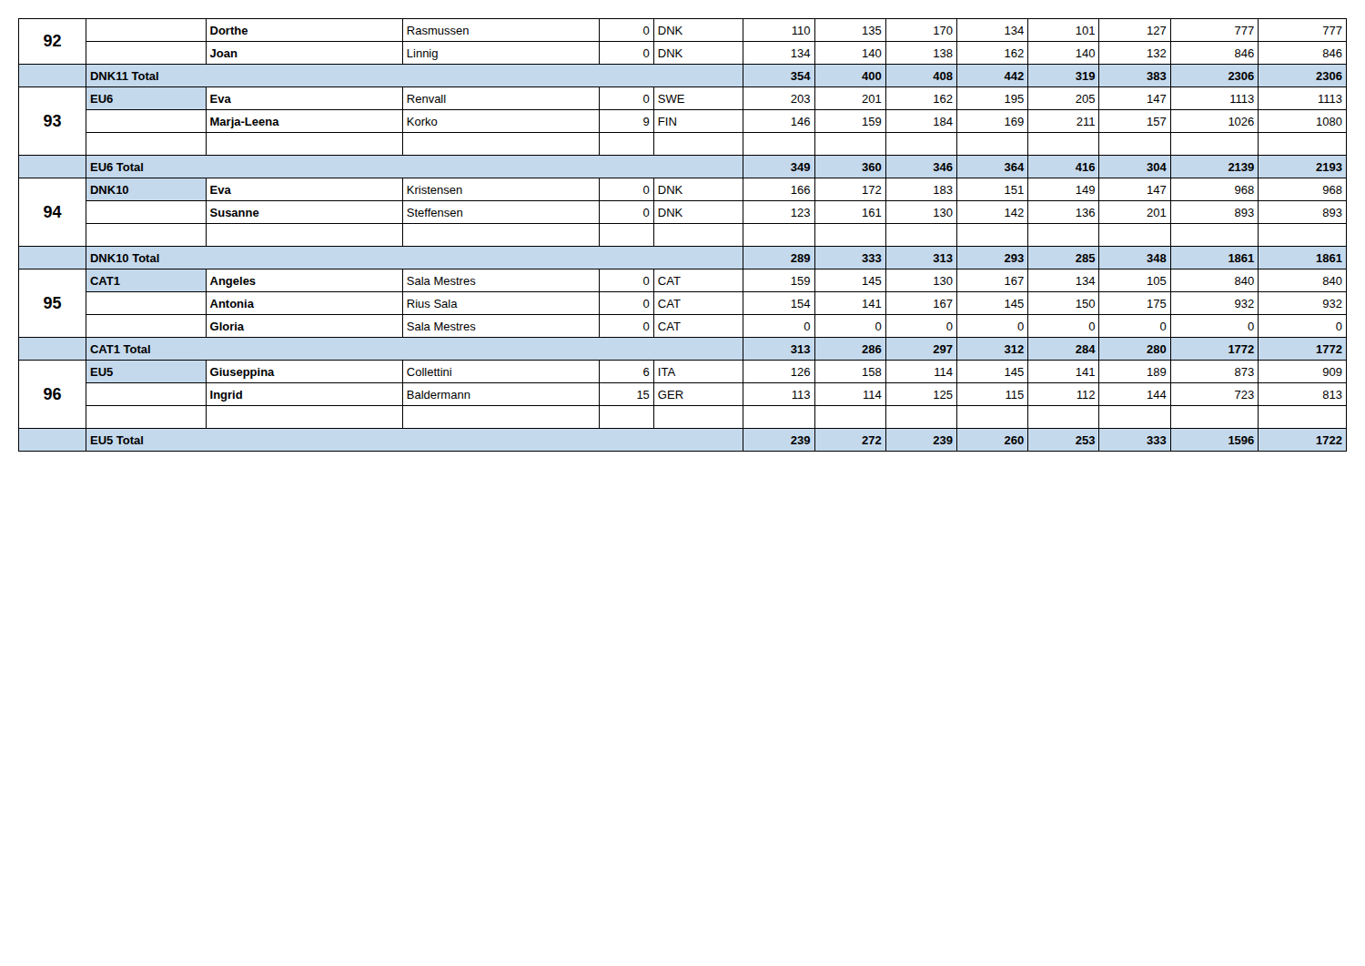| 92 | | Dorthe | Rasmussen | 0 | DNK | 110 | 135 | 170 | 134 | 101 | 127 | 777 | 777 |
| | Joan | Linnig | 0 | DNK | 134 | 140 | 138 | 162 | 140 | 132 | 846 | 846 |
| | DNK11 Total | 354 | 400 | 408 | 442 | 319 | 383 | 2306 | 2306 |
| 93 | EU6 | Eva | Renvall | 0 | SWE | 203 | 201 | 162 | 195 | 205 | 147 | 1113 | 1113 |
| | Marja-Leena | Korko | 9 | FIN | 146 | 159 | 184 | 169 | 211 | 157 | 1026 | 1080 |
| | EU6 Total | 349 | 360 | 346 | 364 | 416 | 304 | 2139 | 2193 |
| 94 | DNK10 | Eva | Kristensen | 0 | DNK | 166 | 172 | 183 | 151 | 149 | 147 | 968 | 968 |
| | Susanne | Steffensen | 0 | DNK | 123 | 161 | 130 | 142 | 136 | 201 | 893 | 893 |
| | DNK10 Total | 289 | 333 | 313 | 293 | 285 | 348 | 1861 | 1861 |
| 95 | CAT1 | Angeles | Sala Mestres | 0 | CAT | 159 | 145 | 130 | 167 | 134 | 105 | 840 | 840 |
| | Antonia | Rius Sala | 0 | CAT | 154 | 141 | 167 | 145 | 150 | 175 | 932 | 932 |
| | Gloria | Sala Mestres | 0 | CAT | 0 | 0 | 0 | 0 | 0 | 0 | 0 | 0 |
| | CAT1 Total | 313 | 286 | 297 | 312 | 284 | 280 | 1772 | 1772 |
| 96 | EU5 | Giuseppina | Collettini | 6 | ITA | 126 | 158 | 114 | 145 | 141 | 189 | 873 | 909 |
| | Ingrid | Baldermann | 15 | GER | 113 | 114 | 125 | 115 | 112 | 144 | 723 | 813 |
| | EU5 Total | 239 | 272 | 239 | 260 | 253 | 333 | 1596 | 1722 |